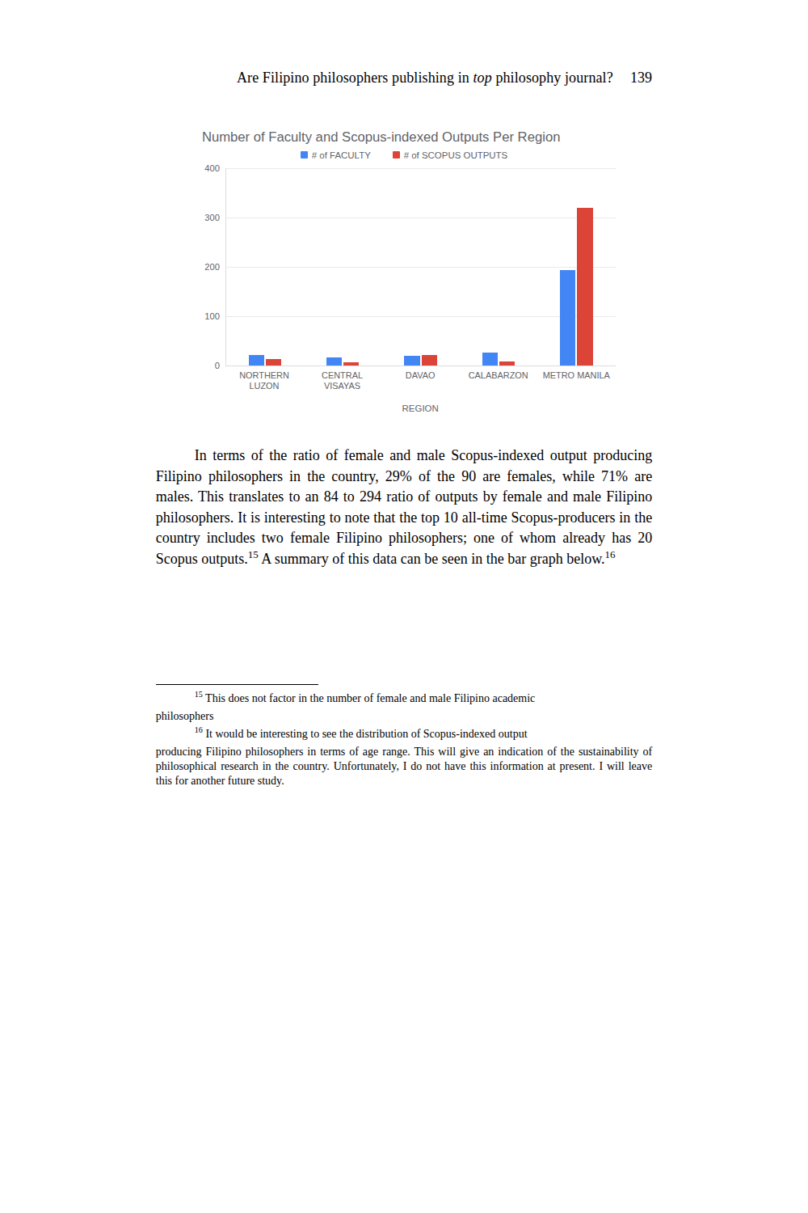Are Filipino philosophers publishing in top philosophy journal?139
Number of Faculty and Scopus-indexed Outputs Per Region
# of FACULTY # of SCOPUS OUTPUTS
400
300
200
100
0
NORTHERN
LUZON
CENTRAL
VISAYAS
DAVAO
CALABARZON
METRO MANILA
REGION
In terms of the ratio of female and male Scopus-indexed output producing Filipino philosophers in the country, 29% of the 90 are females, while 71% are males. This translates to an 84 to 294 ratio of outputs by female and male Filipino philosophers. It is interesting to note that the top 10 all-time Scopus-producers in the country includes two female Filipino philosophers; one of whom already has 20 Scopus outputs.15 A summary of this data can be seen in the bar graph below.16
15 This does not factor in the number of female and male Filipino academic
philosophers
16 It would be interesting to see the distribution of Scopus-indexed output
producing Filipino philosophers in terms of age range. This will give an indication of the sustainability of philosophical research in the country. Unfortunately, I do not have this information at present. I will leave this for another future study.